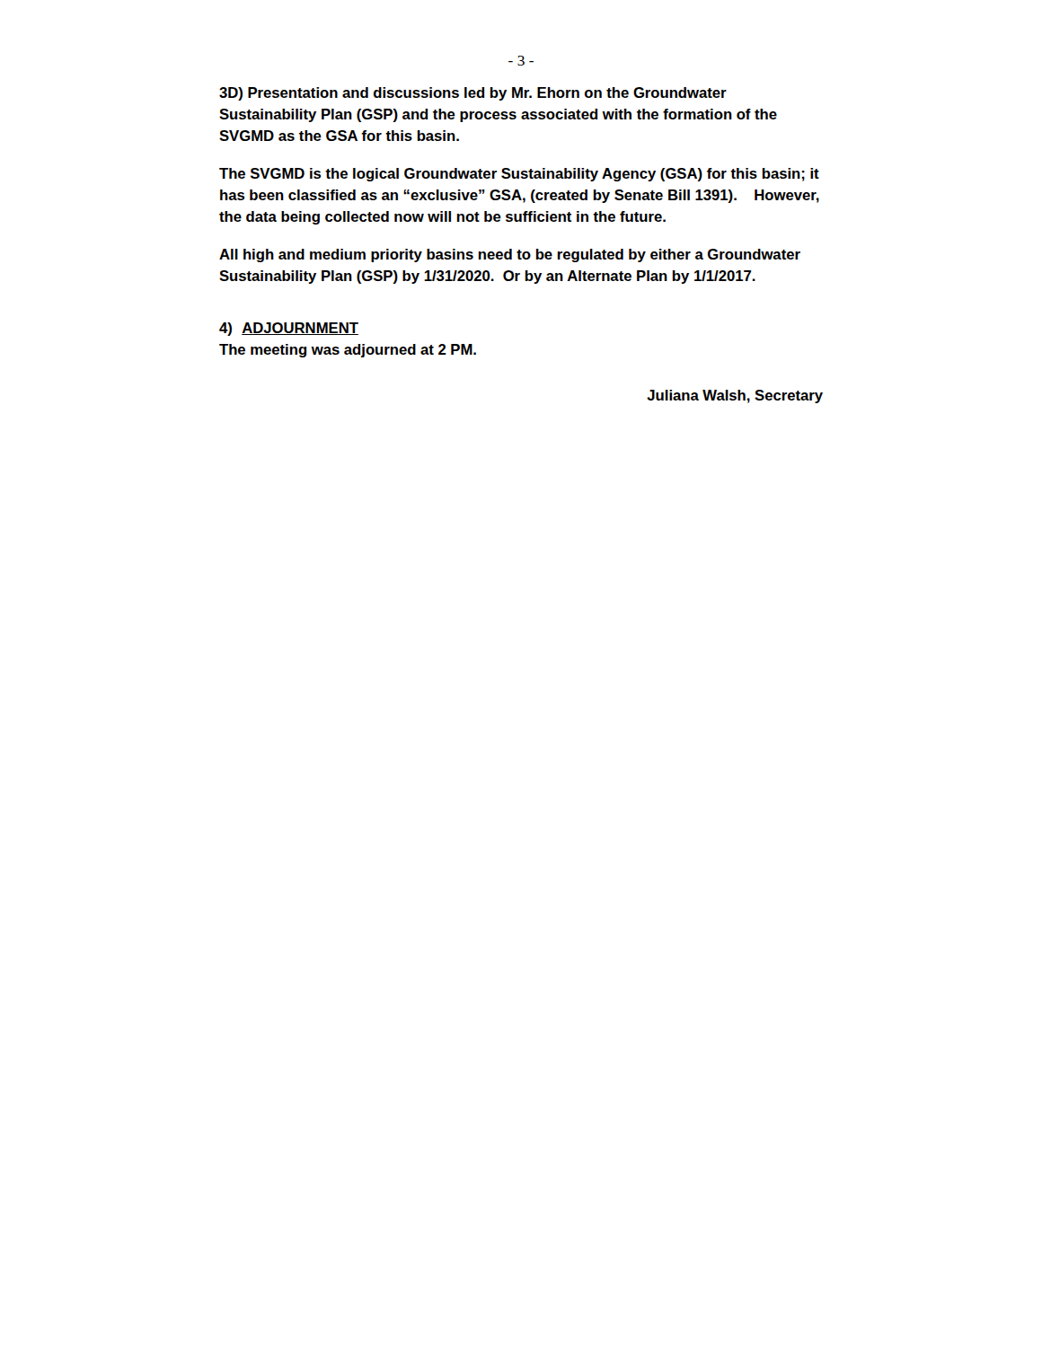- 3 -
3D) Presentation and discussions led by Mr. Ehorn on the Groundwater Sustainability Plan (GSP) and the process associated with the formation of the SVGMD as the GSA for this basin.
The SVGMD is the logical Groundwater Sustainability Agency (GSA) for this basin; it has been classified as an “exclusive” GSA, (created by Senate Bill 1391). However, the data being collected now will not be sufficient in the future.
All high and medium priority basins need to be regulated by either a Groundwater Sustainability Plan (GSP) by 1/31/2020. Or by an Alternate Plan by 1/1/2017.
4) ADJOURNMENT
The meeting was adjourned at 2 PM.
Juliana Walsh, Secretary